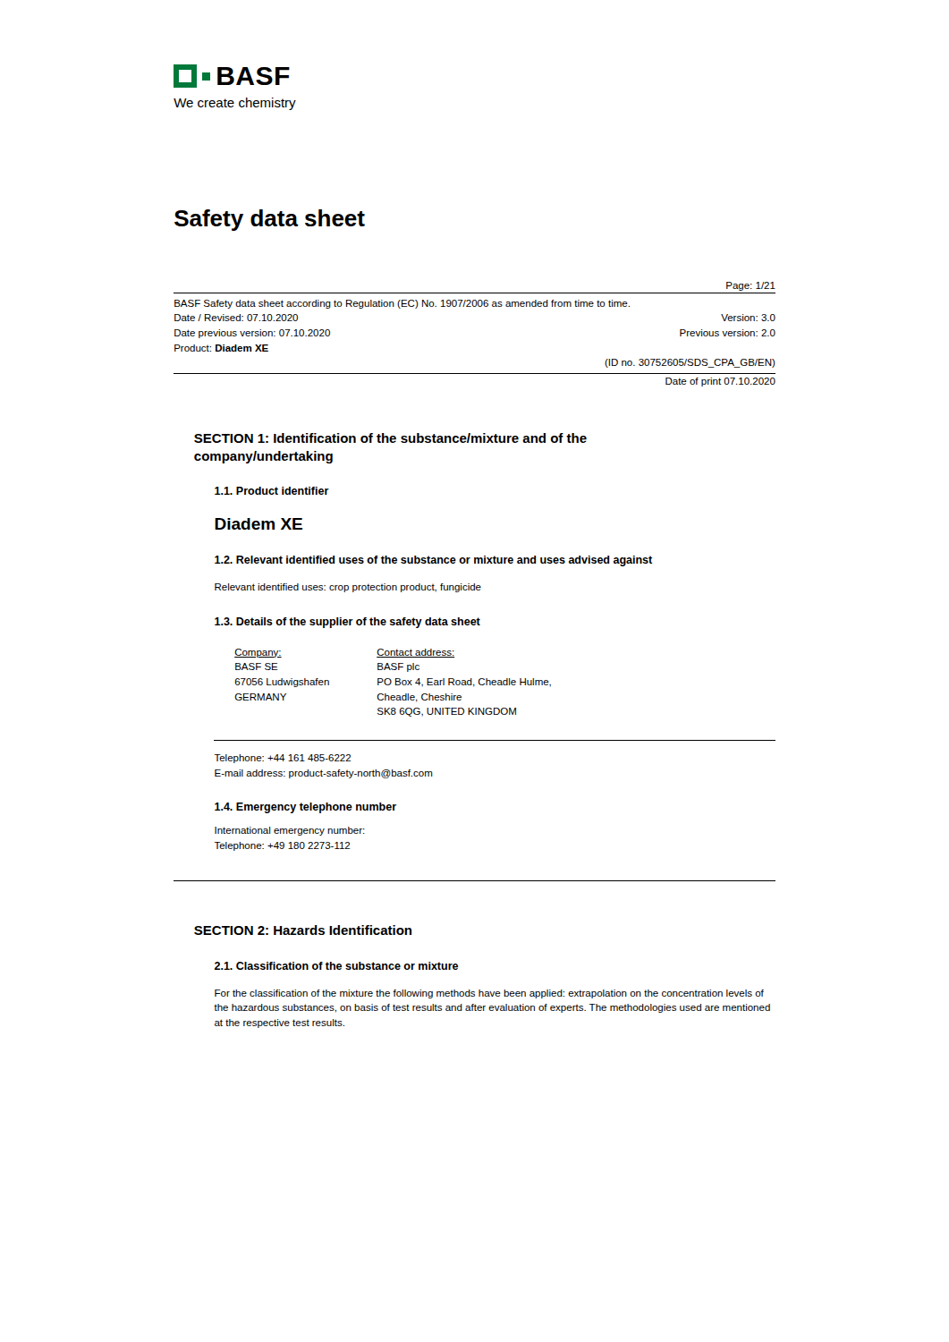BASF
We create chemistry
Safety data sheet
Page: 1/21
BASF Safety data sheet according to Regulation (EC) No. 1907/2006 as amended from time to time.
Date / Revised: 07.10.2020 Version: 3.0
Date previous version: 07.10.2020 Previous version: 2.0
Product: Diadem XE
(ID no. 30752605/SDS_CPA_GB/EN)
Date of print 07.10.2020
SECTION 1: Identification of the substance/mixture and of the
company/undertaking
1.1. Product identifier
Diadem XE
1.2. Relevant identified uses of the substance or mixture and uses advised against
Relevant identified uses: crop protection product, fungicide
1.3. Details of the supplier of the safety data sheet
| Company: | Contact address: |
| BASF SE 67056 Ludwigshafen GERMANY | BASF plc PO Box 4, Earl Road, Cheadle Hulme, Cheadle, Cheshire SK8 6QG, UNITED KINGDOM |
Telephone: +44 161 485-6222
E-mail address: product-safety-north@basf.com
1.4. Emergency telephone number
International emergency number:
Telephone: +49 180 2273-112
SECTION 2: Hazards Identification
2.1. Classification of the substance or mixture
For the classification of the mixture the following methods have been applied: extrapolation on the concentration levels of the hazardous substances, on basis of test results and after evaluation of experts. The methodologies used are mentioned at the respective test results.